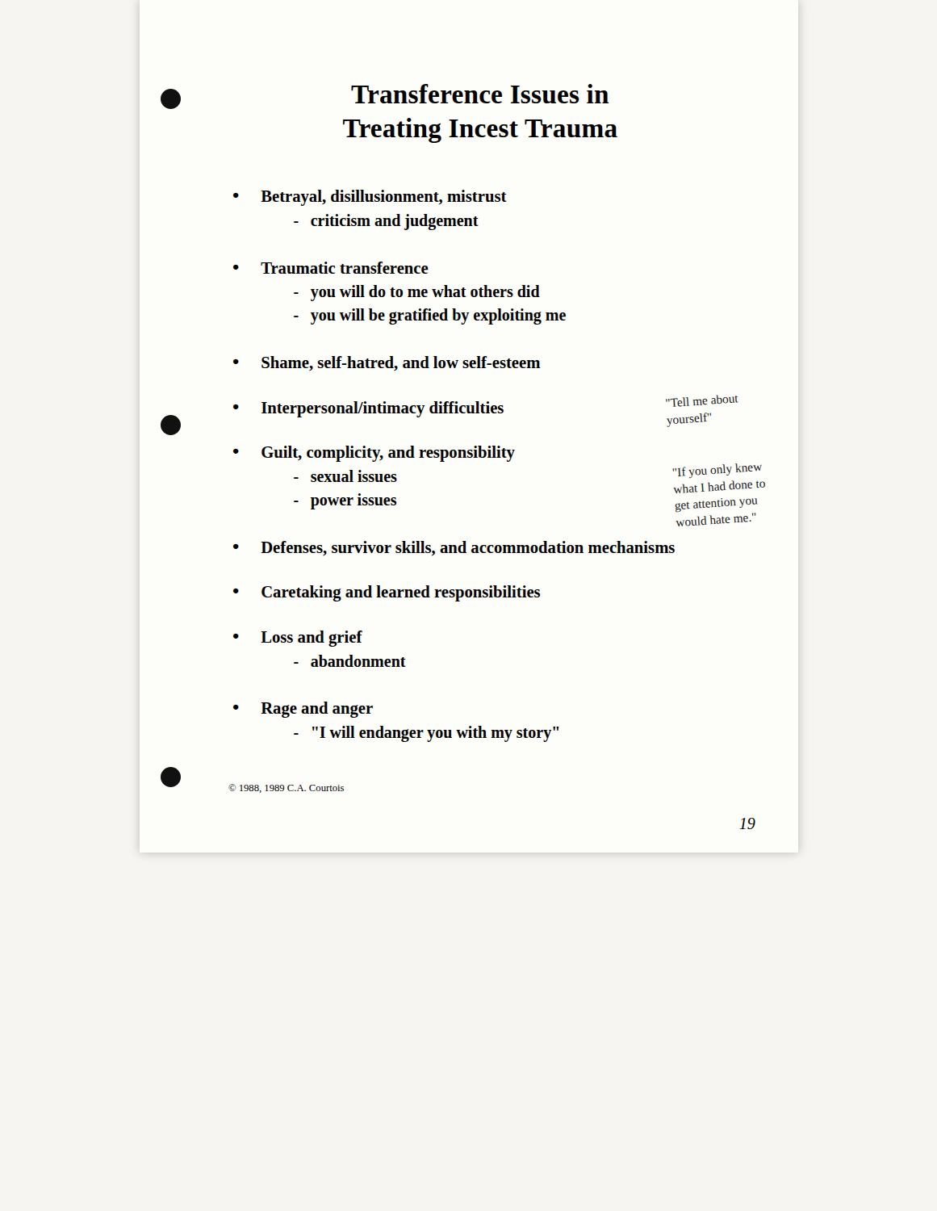Transference Issues in
Treating Incest Trauma
Betrayal, disillusionment, mistrust
criticism and judgement
Traumatic transference
you will do to me what others did
you will be gratified by exploiting me
Shame, self-hatred, and low self-esteem
Interpersonal/intimacy difficulties
Guilt, complicity, and responsibility
sexual issues
power issues
Defenses, survivor skills, and accommodation mechanisms
Caretaking and learned responsibilities
Loss and grief
abandonment
Rage and anger
"I will endanger you with my story"
"Tell me about yourself"
"If you only knew what I had done to get attention you would hate me."
© 1988, 1989 C.A. Courtois
19